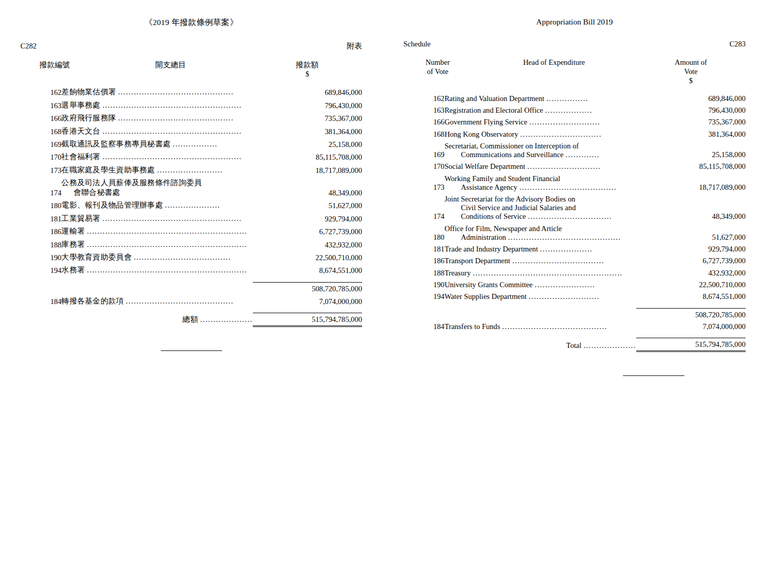《2019 年撥款條例草案》
C282 附表
撥款編號
開支總目
撥款額$
| 162 | 差餉物業估價署 ............................................ | 689,846,000 |
| 163 | 選舉事務處 ..................................................... | 796,430,000 |
| 166 | 政府飛行服務隊 ............................................ | 735,367,000 |
| 168 | 香港天文台 ..................................................... | 381,364,000 |
| 169 | 截取通訊及監察事務專員秘書處 ................. | 25,158,000 |
| 170 | 社會福利署 ..................................................... | 85,115,708,000 |
| 173 | 在職家庭及學生資助事務處 ......................... | 18,717,089,000 |
| 174 | 公務及司法人員薪俸及服務條件諮詢委員 會聯合秘書處 | 48,349,000 |
| 180 | 電影、報刊及物品管理辦事處 ..................... | 51,627,000 |
| 181 | 工業貿易署 ..................................................... | 929,794,000 |
| 186 | 運輸署 ............................................................. | 6,727,739,000 |
| 188 | 庫務署 ............................................................. | 432,932,000 |
| 190 | 大學教育資助委員會 ..................................... | 22,500,710,000 |
| 194 | 水務署 ............................................................. | 8,674,551,000 |
| | | 508,720,785,000 |
| 184 | 轉撥各基金的款項 ......................................... | 7,074,000,000 |
| | 總額 .................... | 515,794,785,000 |
Appropriation Bill 2019
Schedule C283
Number
of Vote
Head of Expenditure
Amount of
Vote$
| 162 | Rating and Valuation Department ................ | 689,846,000 |
| 163 | Registration and Electoral Office .................. | 796,430,000 |
| 166 | Government Flying Service ........................... | 735,367,000 |
| 168 | Hong Kong Observatory ............................... | 381,364,000 |
| 169 | Secretariat, Commissioner on Interception of Communications and Surveillance ............. | 25,158,000 |
| 170 | Social Welfare Department ............................ | 85,115,708,000 |
| 173 | Working Family and Student Financial Assistance Agency ..................................... | 18,717,089,000 |
| 174 | Joint Secretariat for the Advisory Bodies on Civil Service and Judicial Salaries and Conditions of Service ................................ | 48,349,000 |
| 180 | Office for Film, Newspaper and Article Administration ........................................... | 51,627,000 |
| 181 | Trade and Industry Department .................... | 929,794,000 |
| 186 | Transport Department ................................... | 6,727,739,000 |
| 188 | Treasury ......................................................... | 432,932,000 |
| 190 | University Grants Committee ....................... | 22,500,710,000 |
| 194 | Water Supplies Department ........................... | 8,674,551,000 |
| | | 508,720,785,000 |
| 184 | Transfers to Funds ........................................ | 7,074,000,000 |
| | Total .................... | 515,794,785,000 |